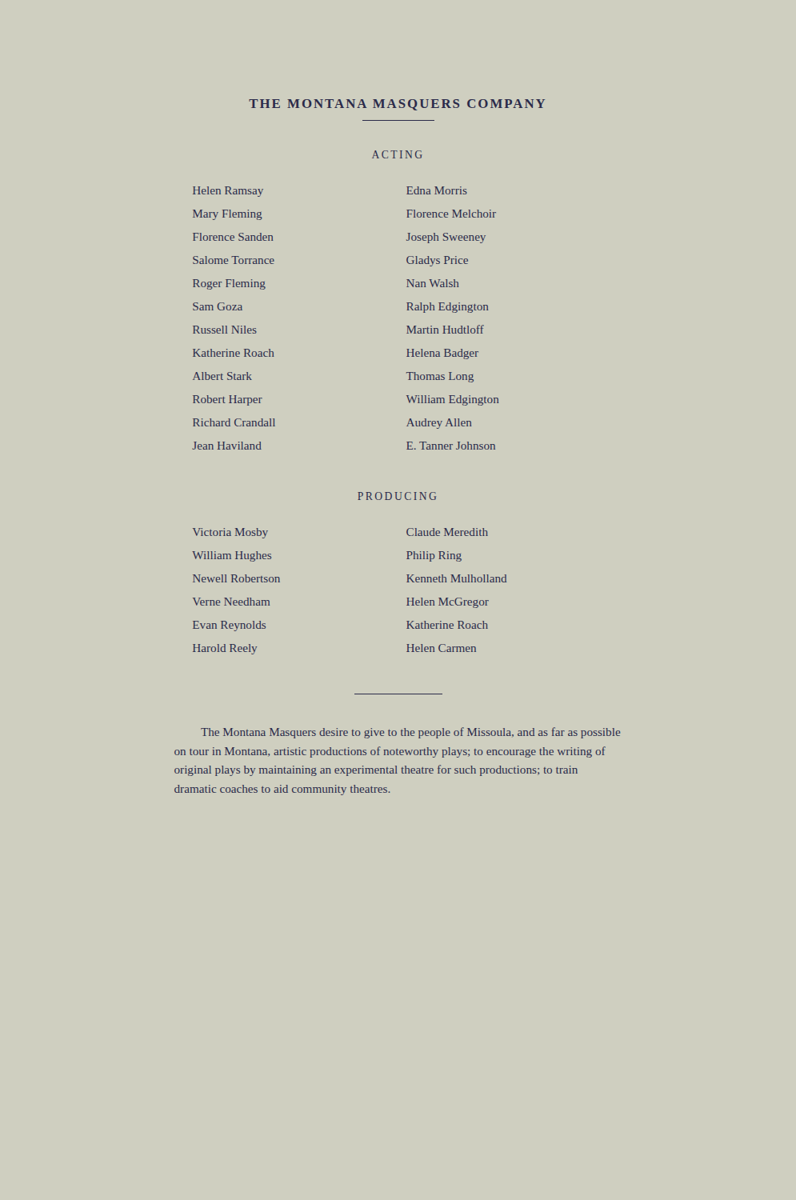The Montana Masquers Company
Acting
| Helen Ramsay | Edna Morris |
| Mary Fleming | Florence Melchoir |
| Florence Sanden | Joseph Sweeney |
| Salome Torrance | Gladys Price |
| Roger Fleming | Nan Walsh |
| Sam Goza | Ralph Edgington |
| Russell Niles | Martin Hudtloff |
| Katherine Roach | Helena Badger |
| Albert Stark | Thomas Long |
| Robert Harper | William Edgington |
| Richard Crandall | Audrey Allen |
| Jean Haviland | E. Tanner Johnson |
Producing
| Victoria Mosby | Claude Meredith |
| William Hughes | Philip Ring |
| Newell Robertson | Kenneth Mulholland |
| Verne Needham | Helen McGregor |
| Evan Reynolds | Katherine Roach |
| Harold Reely | Helen Carmen |
The Montana Masquers desire to give to the people of Missoula, and as far as possible on tour in Montana, artistic productions of noteworthy plays; to encourage the writing of original plays by maintaining an experimental theatre for such productions; to train dramatic coaches to aid community theatres.